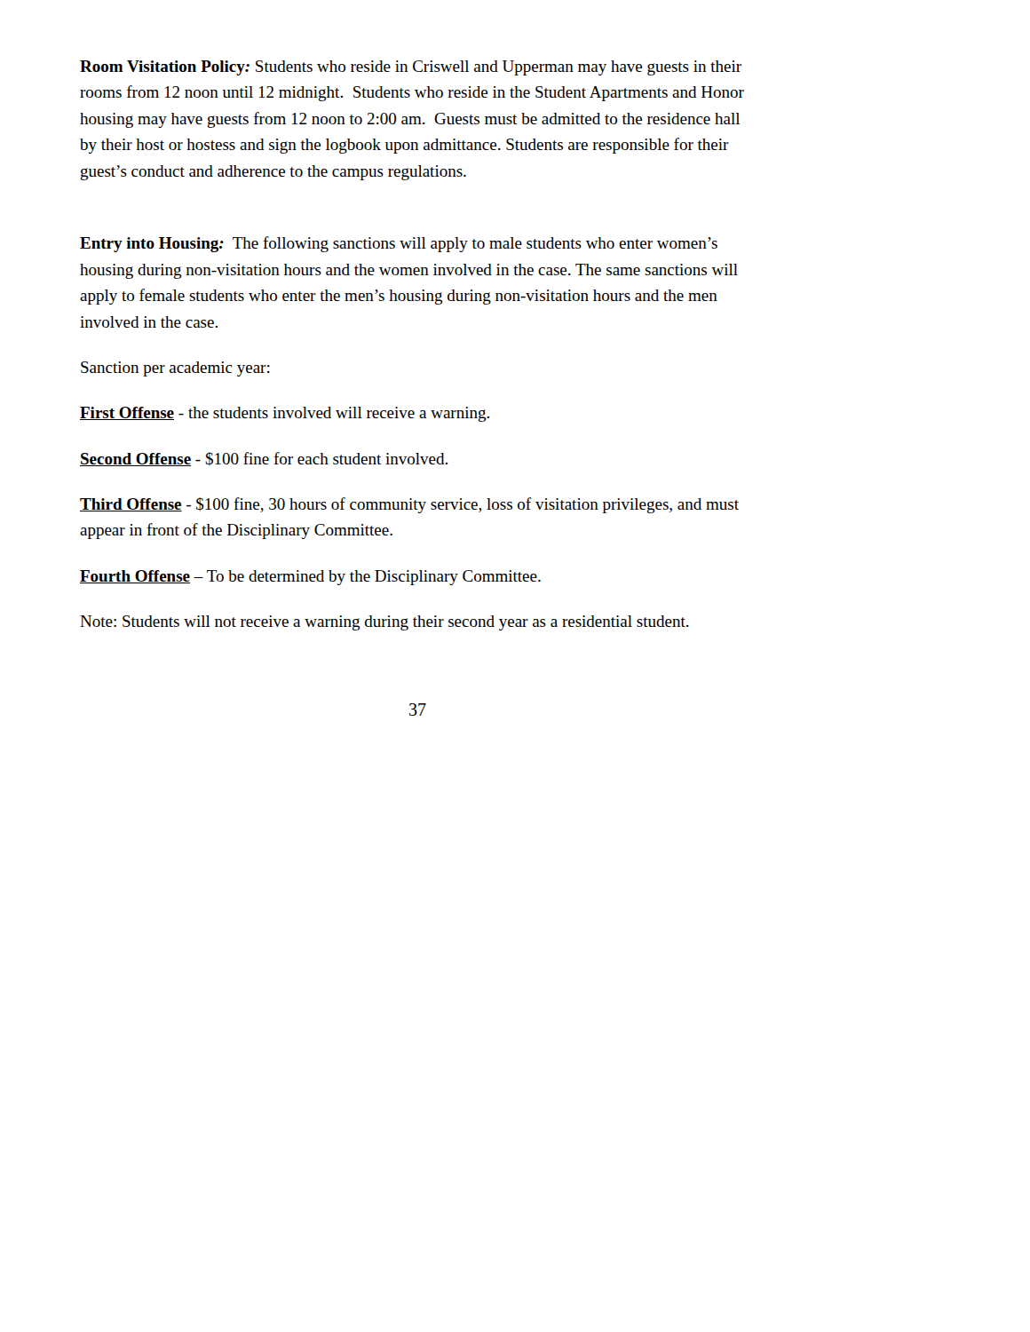Room Visitation Policy: Students who reside in Criswell and Upperman may have guests in their rooms from 12 noon until 12 midnight. Students who reside in the Student Apartments and Honor housing may have guests from 12 noon to 2:00 am. Guests must be admitted to the residence hall by their host or hostess and sign the logbook upon admittance. Students are responsible for their guest’s conduct and adherence to the campus regulations.
Entry into Housing: The following sanctions will apply to male students who enter women’s housing during non-visitation hours and the women involved in the case. The same sanctions will apply to female students who enter the men’s housing during non-visitation hours and the men involved in the case.
Sanction per academic year:
First Offense - the students involved will receive a warning.
Second Offense - $100 fine for each student involved.
Third Offense - $100 fine, 30 hours of community service, loss of visitation privileges, and must appear in front of the Disciplinary Committee.
Fourth Offense – To be determined by the Disciplinary Committee.
Note: Students will not receive a warning during their second year as a residential student.
37